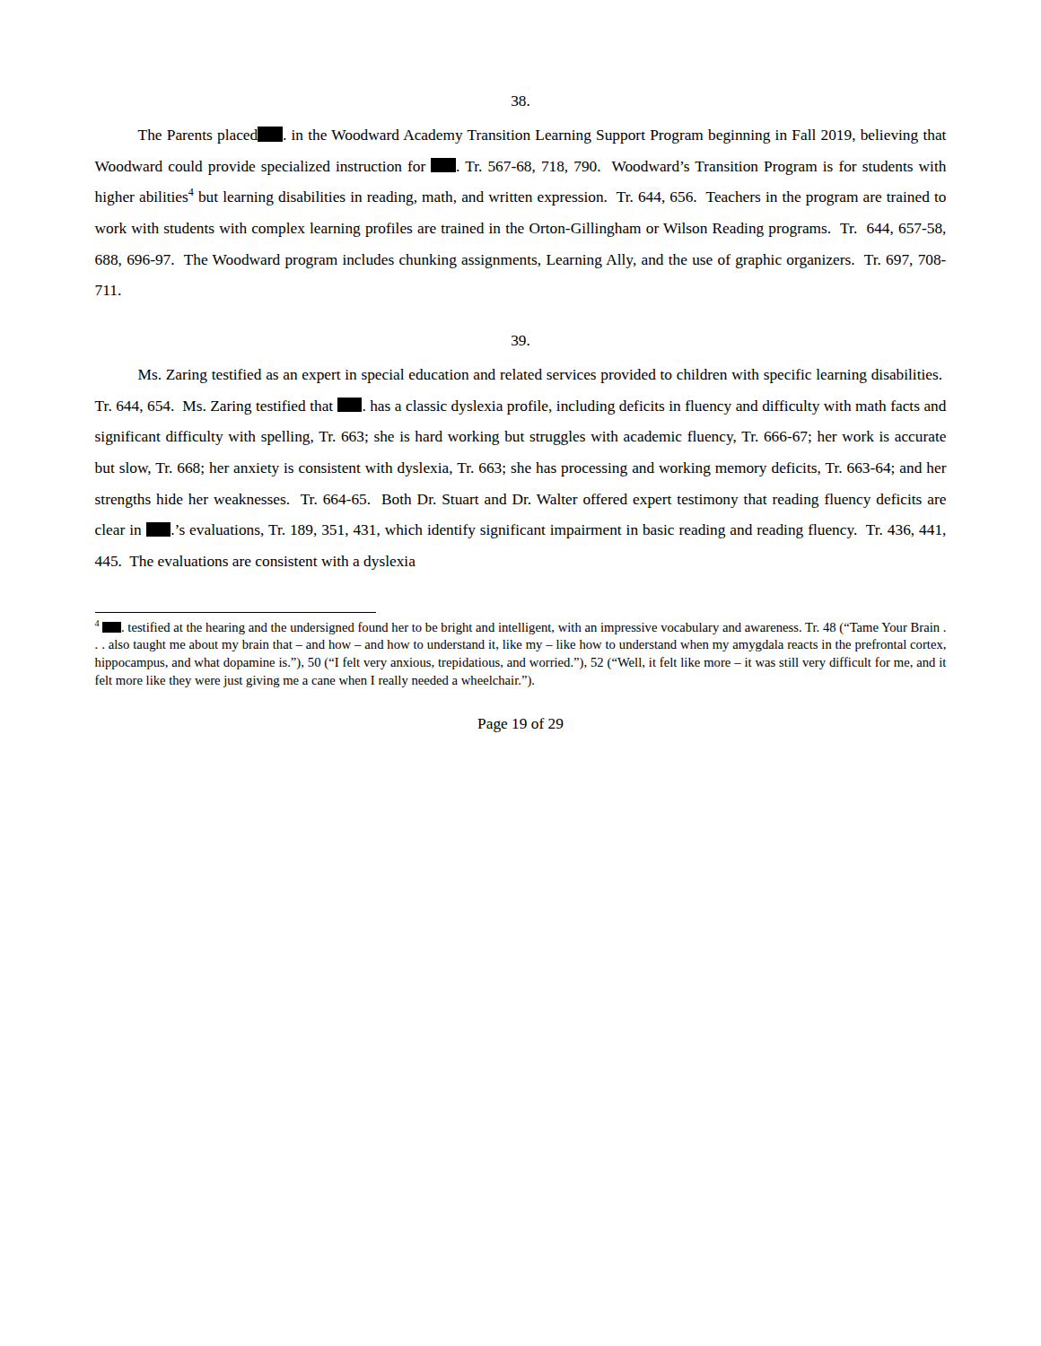38.
The Parents placed . in the Woodward Academy Transition Learning Support Program beginning in Fall 2019, believing that Woodward could provide specialized instruction for . Tr. 567-68, 718, 790. Woodward’s Transition Program is for students with higher abilities4 but learning disabilities in reading, math, and written expression. Tr. 644, 656. Teachers in the program are trained to work with students with complex learning profiles are trained in the Orton-Gillingham or Wilson Reading programs. Tr. 644, 657-58, 688, 696-97. The Woodward program includes chunking assignments, Learning Ally, and the use of graphic organizers. Tr. 697, 708-711.
39.
Ms. Zaring testified as an expert in special education and related services provided to children with specific learning disabilities. Tr. 644, 654. Ms. Zaring testified that . has a classic dyslexia profile, including deficits in fluency and difficulty with math facts and significant difficulty with spelling, Tr. 663; she is hard working but struggles with academic fluency, Tr. 666-67; her work is accurate but slow, Tr. 668; her anxiety is consistent with dyslexia, Tr. 663; she has processing and working memory deficits, Tr. 663-64; and her strengths hide her weaknesses. Tr. 664-65. Both Dr. Stuart and Dr. Walter offered expert testimony that reading fluency deficits are clear in .’s evaluations, Tr. 189, 351, 431, which identify significant impairment in basic reading and reading fluency. Tr. 436, 441, 445. The evaluations are consistent with a dyslexia
4 . testified at the hearing and the undersigned found her to be bright and intelligent, with an impressive vocabulary and awareness. Tr. 48 (“Tame Your Brain . . . also taught me about my brain that – and how – and how to understand it, like my – like how to understand when my amygdala reacts in the prefrontal cortex, hippocampus, and what dopamine is.”), 50 (“I felt very anxious, trepidatious, and worried.”), 52 (“Well, it felt like more – it was still very difficult for me, and it felt more like they were just giving me a cane when I really needed a wheelchair.”).
Page 19 of 29